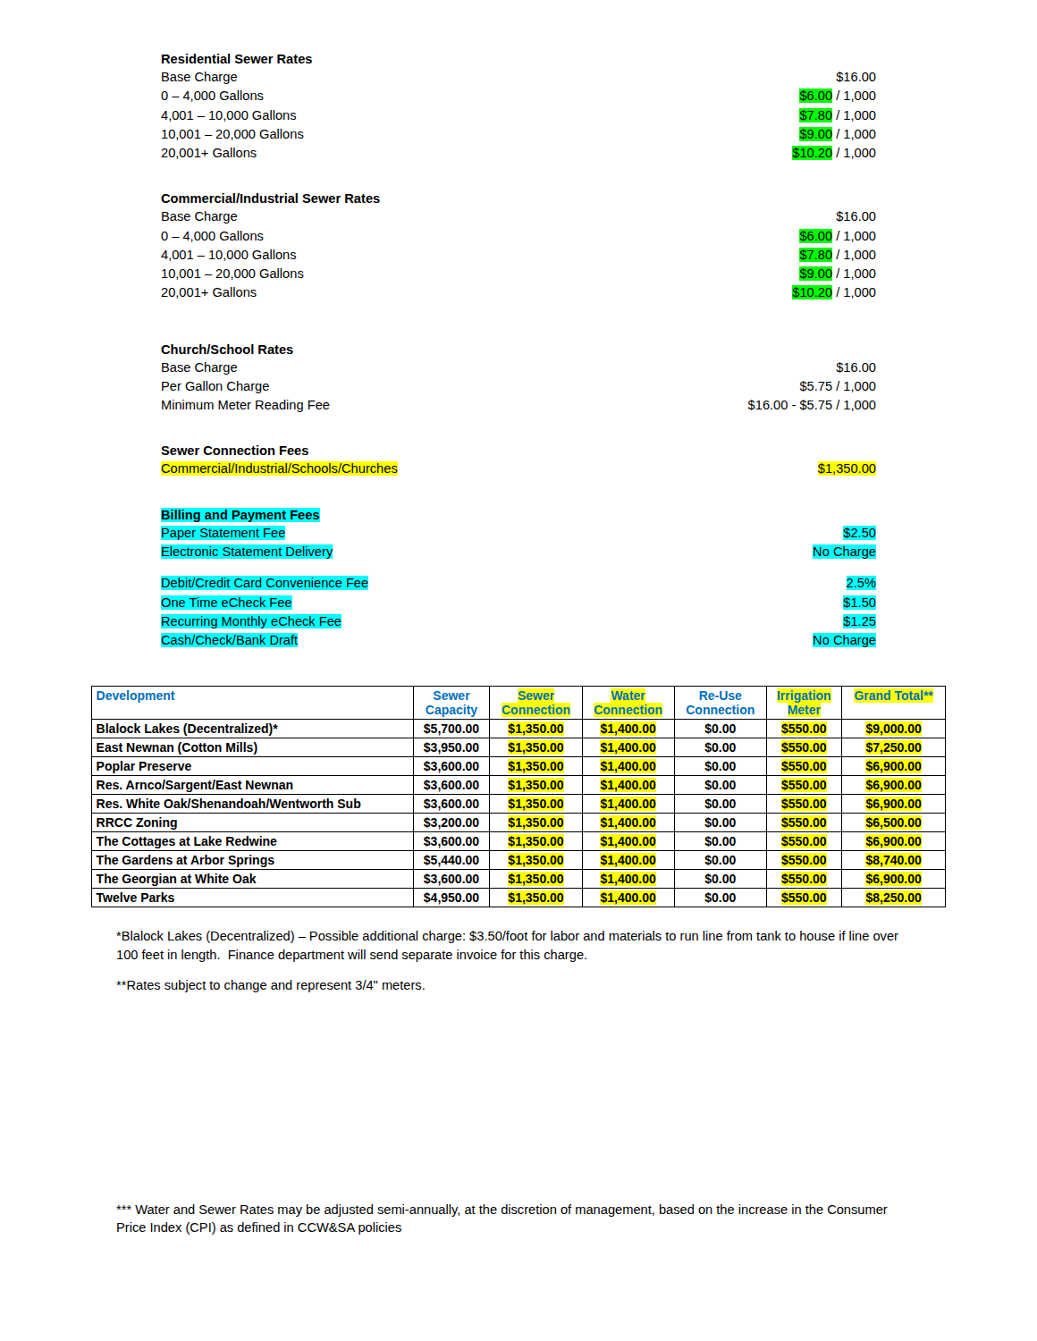Residential Sewer Rates
Base Charge$16.00
0 – 4,000 Gallons$6.00 / 1,000
4,001 – 10,000 Gallons$7.80 / 1,000
10,001 – 20,000 Gallons$9.00 / 1,000
20,001+ Gallons$10.20 / 1,000
Commercial/Industrial Sewer Rates
Base Charge$16.00
0 – 4,000 Gallons$6.00 / 1,000
4,001 – 10,000 Gallons$7.80 / 1,000
10,001 – 20,000 Gallons$9.00 / 1,000
20,001+ Gallons$10.20 / 1,000
Church/School Rates
Base Charge$16.00
Per Gallon Charge$5.75 / 1,000
Minimum Meter Reading Fee$16.00 - $5.75 / 1,000
Sewer Connection Fees
Commercial/Industrial/Schools/Churches$1,350.00
Billing and Payment Fees
Paper Statement Fee$2.50
Electronic Statement Delivery No Charge
Debit/Credit Card Convenience Fee 2.5%
One Time eCheck Fee$1.50
Recurring Monthly eCheck Fee$1.25
Cash/Check/Bank Draft No Charge
| Development | Sewer Capacity | Sewer Connection | Water Connection | Re-Use Connection | Irrigation Meter | Grand Total** |
| --- | --- | --- | --- | --- | --- | --- |
| Blalock Lakes (Decentralized)* | $5,700.00 | $1,350.00 | $1,400.00 | $0.00 | $550.00 | $9,000.00 |
| East Newnan (Cotton Mills) | $3,950.00 | $1,350.00 | $1,400.00 | $0.00 | $550.00 | $7,250.00 |
| Poplar Preserve | $3,600.00 | $1,350.00 | $1,400.00 | $0.00 | $550.00 | $6,900.00 |
| Res. Arnco/Sargent/East Newnan | $3,600.00 | $1,350.00 | $1,400.00 | $0.00 | $550.00 | $6,900.00 |
| Res. White Oak/Shenandoah/Wentworth Sub | $3,600.00 | $1,350.00 | $1,400.00 | $0.00 | $550.00 | $6,900.00 |
| RRCC Zoning | $3,200.00 | $1,350.00 | $1,400.00 | $0.00 | $550.00 | $6,500.00 |
| The Cottages at Lake Redwine | $3,600.00 | $1,350.00 | $1,400.00 | $0.00 | $550.00 | $6,900.00 |
| The Gardens at Arbor Springs | $5,440.00 | $1,350.00 | $1,400.00 | $0.00 | $550.00 | $8,740.00 |
| The Georgian at White Oak | $3,600.00 | $1,350.00 | $1,400.00 | $0.00 | $550.00 | $6,900.00 |
| Twelve Parks | $4,950.00 | $1,350.00 | $1,400.00 | $0.00 | $550.00 | $8,250.00 |
*Blalock Lakes (Decentralized) – Possible additional charge: $3.50/foot for labor and materials to run line from tank to house if line over 100 feet in length. Finance department will send separate invoice for this charge.
**Rates subject to change and represent 3/4" meters.
*** Water and Sewer Rates may be adjusted semi-annually, at the discretion of management, based on the increase in the Consumer Price Index (CPI) as defined in CCW&SA policies